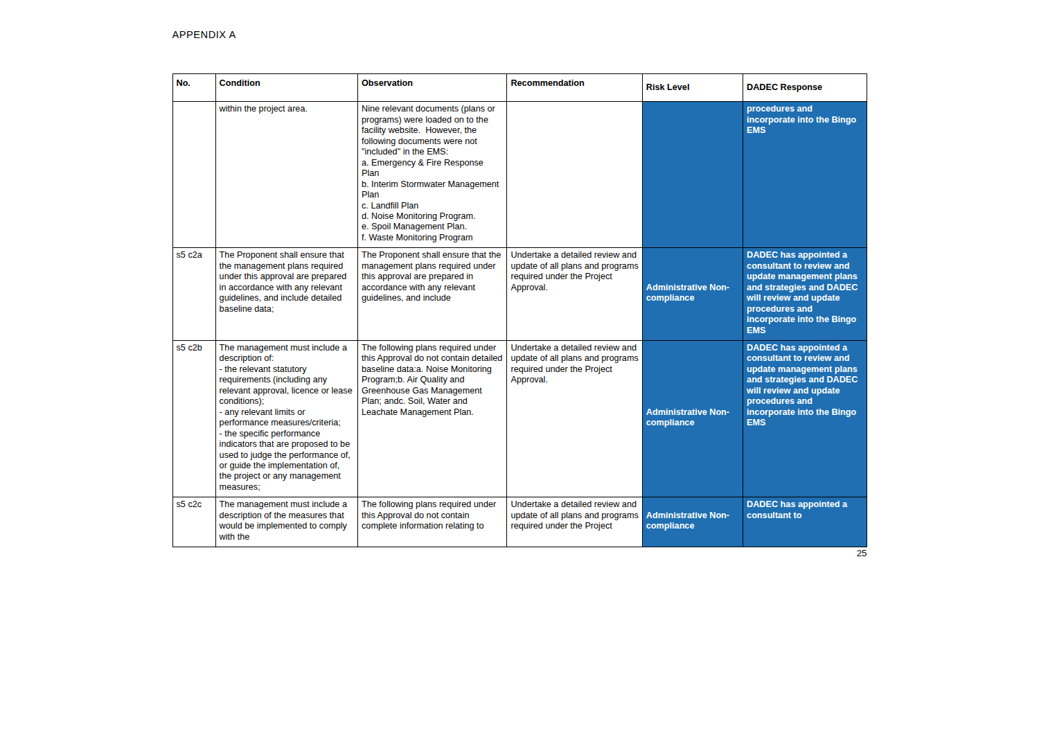APPENDIX A
| No. | Condition | Observation | Recommendation | Risk Level | DADEC Response |
| --- | --- | --- | --- | --- | --- |
| | within the project area. | Nine relevant documents (plans or programs) were loaded on to the facility website. However, the following documents were not "included" in the EMS: a. Emergency & Fire Response Plan b. Interim Stormwater Management Plan c. Landfill Plan d. Noise Monitoring Program. e. Spoil Management Plan. f. Waste Monitoring Program | | | procedures and incorporate into the Bingo EMS |
| s5 c2a | The Proponent shall ensure that the management plans required under this approval are prepared in accordance with any relevant guidelines, and include detailed baseline data; | The Proponent shall ensure that the management plans required under this approval are prepared in accordance with any relevant guidelines, and include | Undertake a detailed review and update of all plans and programs required under the Project Approval. | Administrative Non-compliance | DADEC has appointed a consultant to review and update management plans and strategies and DADEC will review and update procedures and incorporate into the Bingo EMS |
| s5 c2b | The management must include a description of: - the relevant statutory requirements (including any relevant approval, licence or lease conditions); - any relevant limits or performance measures/criteria; - the specific performance indicators that are proposed to be used to judge the performance of, or guide the implementation of, the project or any management measures; | The following plans required under this Approval do not contain detailed baseline data:a. Noise Monitoring Program;b. Air Quality and Greenhouse Gas Management Plan; andc. Soil, Water and Leachate Management Plan. | Undertake a detailed review and update of all plans and programs required under the Project Approval. | Administrative Non-compliance | DADEC has appointed a consultant to review and update management plans and strategies and DADEC will review and update procedures and incorporate into the Bingo EMS |
| s5 c2c | The management must include a description of the measures that would be implemented to comply with the | The following plans required under this Approval do not contain complete information relating to | Undertake a detailed review and update of all plans and programs required under the Project | Administrative Non-compliance | DADEC has appointed a consultant to |
25